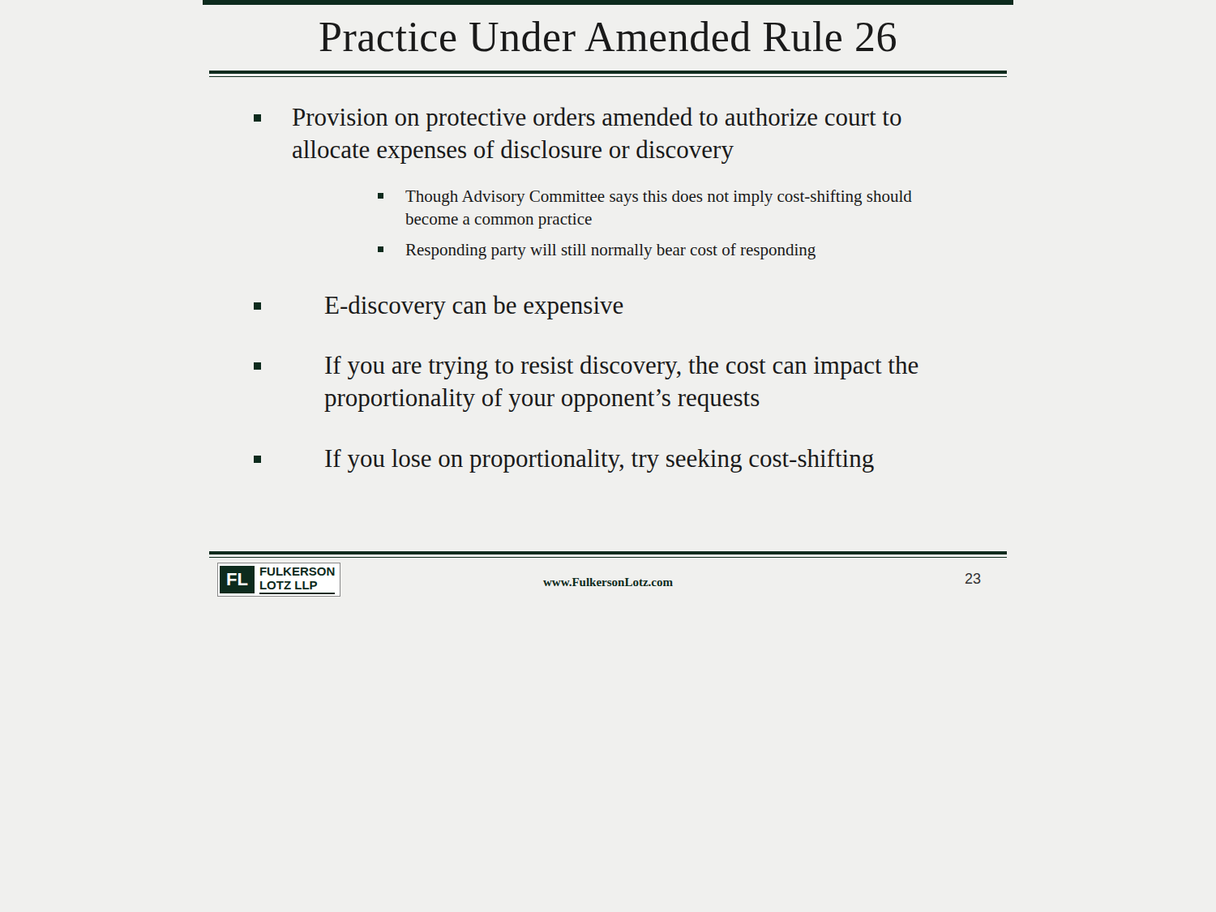Practice Under Amended Rule 26
Provision on protective orders amended to authorize court to allocate expenses of disclosure or discovery
Though Advisory Committee says this does not imply cost-shifting should become a common practice
Responding party will still normally bear cost of responding
E-discovery can be expensive
If you are trying to resist discovery, the cost can impact the proportionality of your opponent’s requests
If you lose on proportionality, try seeking cost-shifting
FL
FULKERSON LOTZ LLP
www.FulkersonLotz.com
23